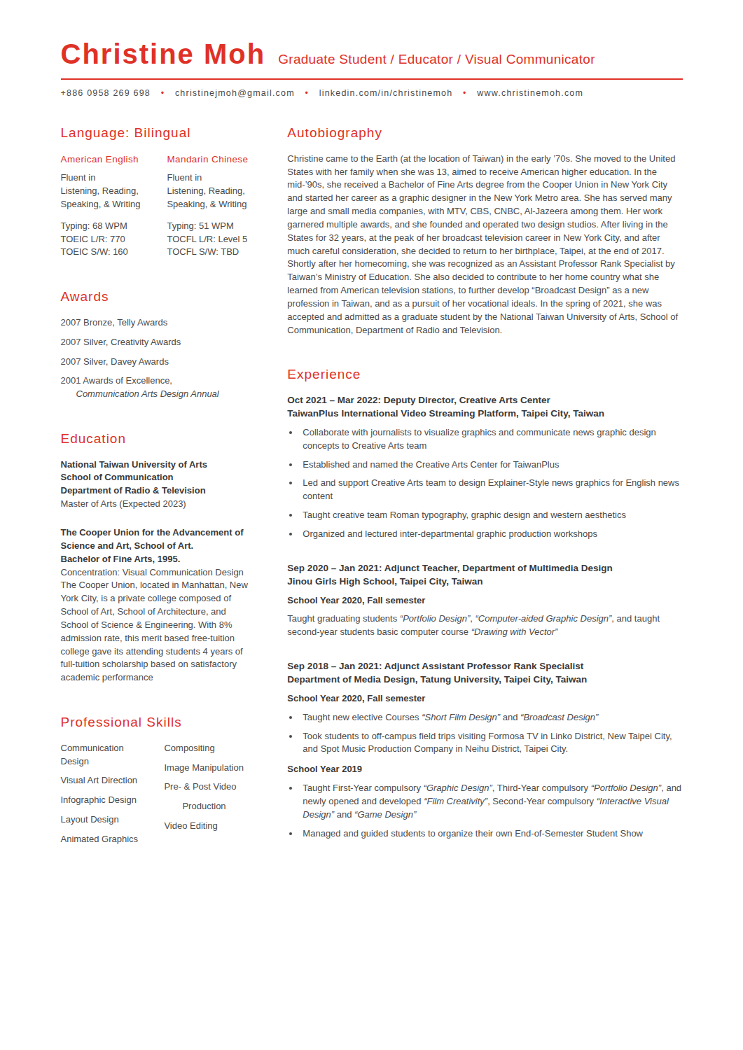Christine Moh
Graduate Student / Educator / Visual Communicator
+886 0958 269 698 • christinejmoh@gmail.com • linkedin.com/in/christinemoh • www.christinemoh.com
Language: Bilingual
American English
Fluent in
Listening, Reading,
Speaking, & Writing
Typing: 68 WPM TOEIC L/R: 770 TOEIC S/W: 160
Mandarin Chinese
Fluent in
Listening, Reading,
Speaking, & Writing
Typing: 51 WPM TOCFL L/R: Level 5 TOCFL S/W: TBD
Awards
2007 Bronze, Telly Awards
2007 Silver, Creativity Awards
2007 Silver, Davey Awards
2001 Awards of Excellence, Communication Arts Design Annual
Education
National Taiwan University of Arts School of Communication
Department of Radio & Television
Master of Arts (Expected 2023)
The Cooper Union for the Advancement of Science and Art, School of Art. Bachelor of Fine Arts, 1995.
Concentration: Visual Communication Design
The Cooper Union, located in Manhattan, New York City, is a private college composed of School of Art, School of Architecture, and School of Science & Engineering. With 8% admission rate, this merit based free-tuition college gave its attending students 4 years of full-tuition scholarship based on satisfactory academic performance
Professional Skills
Communication Design
Visual Art Direction
Infographic Design
Layout Design
Animated Graphics
Compositing
Image Manipulation
Pre- & Post Video
Production
Video Editing
Autobiography
Christine came to the Earth (at the location of Taiwan) in the early ’70s. She moved to the United States with her family when she was 13, aimed to receive American higher education. In the mid-’90s, she received a Bachelor of Fine Arts degree from the Cooper Union in New York City and started her career as a graphic designer in the New York Metro area. She has served many large and small media companies, with MTV, CBS, CNBC, Al-Jazeera among them. Her work garnered multiple awards, and she founded and operated two design studios. After living in the States for 32 years, at the peak of her broadcast television career in New York City, and after much careful consideration, she decided to return to her birthplace, Taipei, at the end of 2017. Shortly after her homecoming, she was recognized as an Assistant Professor Rank Specialist by Taiwan’s Ministry of Education. She also decided to contribute to her home country what she learned from American television stations, to further develop “Broadcast Design” as a new profession in Taiwan, and as a pursuit of her vocational ideals. In the spring of 2021, she was accepted and admitted as a graduate student by the National Taiwan University of Arts, School of Communication, Department of Radio and Television.
Experience
Oct 2021 – Mar 2022: Deputy Director, Creative Arts Center
TaiwanPlus International Video Streaming Platform, Taipei City, Taiwan
Collaborate with journalists to visualize graphics and communicate news graphic design concepts to Creative Arts team
Established and named the Creative Arts Center for TaiwanPlus
Led and support Creative Arts team to design Explainer-Style news graphics for English news content
Taught creative team Roman typography, graphic design and western aesthetics
Organized and lectured inter-departmental graphic production workshops
Sep 2020 – Jan 2021: Adjunct Teacher, Department of Multimedia Design
Jinou Girls High School, Taipei City, Taiwan
School Year 2020, Fall semester
Taught graduating students “Portfolio Design”, “Computer-aided Graphic Design”, and taught second-year students basic computer course “Drawing with Vector”
Sep 2018 – Jan 2021: Adjunct Assistant Professor Rank Specialist
Department of Media Design, Tatung University, Taipei City, Taiwan
School Year 2020, Fall semester
Taught new elective Courses “Short Film Design” and “Broadcast Design”
Took students to off-campus field trips visiting Formosa TV in Linko District, New Taipei City, and Spot Music Production Company in Neihu District, Taipei City.
School Year 2019
Taught First-Year compulsory “Graphic Design”, Third-Year compulsory “Portfolio Design”, and newly opened and developed “Film Creativity”, Second-Year compulsory “Interactive Visual Design” and “Game Design”
Managed and guided students to organize their own End-of-Semester Student Show